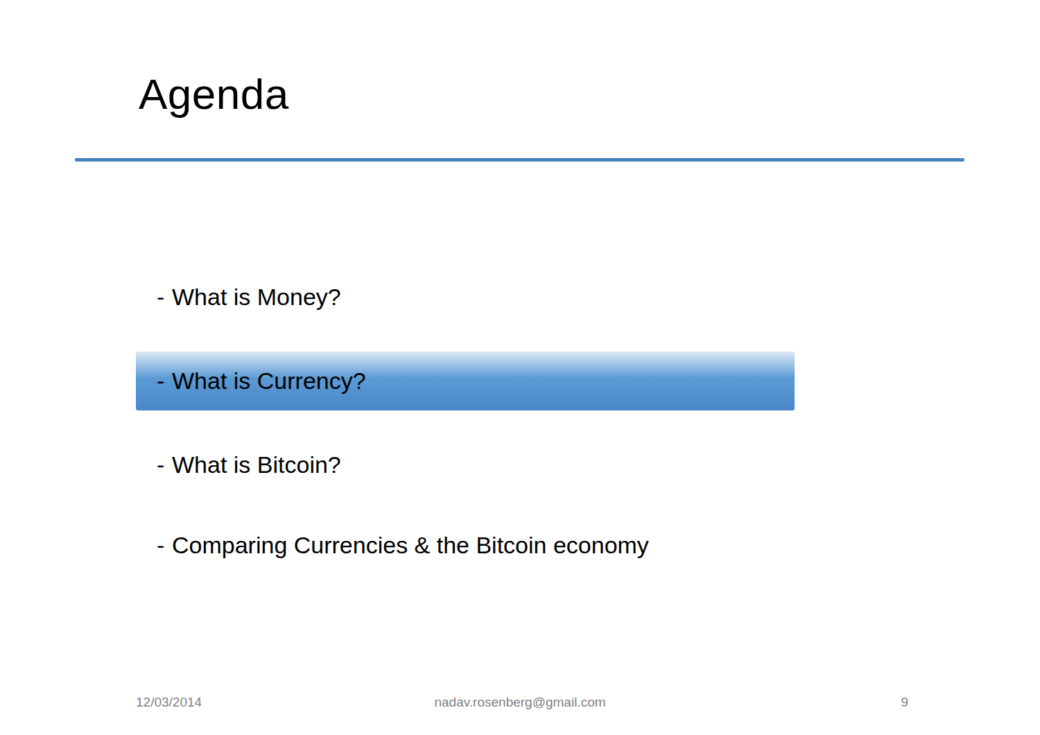Agenda
- What is Money?
- What is Currency?
- What is Bitcoin?
- Comparing Currencies & the Bitcoin economy
12/03/2014 nadav.rosenberg@gmail.com 9